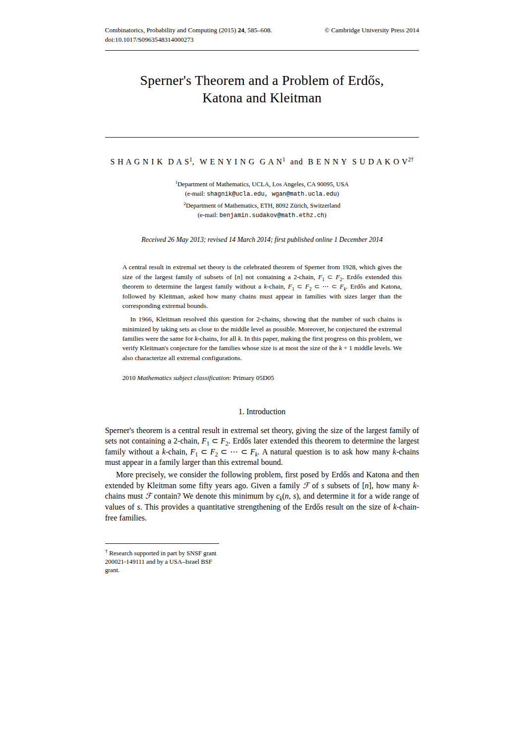Combinatorics, Probability and Computing (2015) 24, 585–608. © Cambridge University Press 2014 doi:10.1017/S0963548314000273
Sperner's Theorem and a Problem of Erdős,
Katona and Kleitman
S H A G N I K D A S1, W E N Y I N G G A N1 and B E N N Y S U D A K O V2†
1Department of Mathematics, UCLA, Los Angeles, CA 90095, USA
(e-mail: shagnik@ucla.edu, wgan@math.ucla.edu)
2Department of Mathematics, ETH, 8092 Zürich, Switzerland
(e-mail: benjamin.sudakov@math.ethz.ch)
Received 26 May 2013; revised 14 March 2014; first published online 1 December 2014
A central result in extremal set theory is the celebrated theorem of Sperner from 1928, which gives the size of the largest family of subsets of [n] not containing a 2-chain, F1 ⊂ F2. Erdős extended this theorem to determine the largest family without a k-chain, F1 ⊂ F2 ⊂ ⋯ ⊂ Fk. Erdős and Katona, followed by Kleitman, asked how many chains must appear in families with sizes larger than the corresponding extremal bounds.
In 1966, Kleitman resolved this question for 2-chains, showing that the number of such chains is minimized by taking sets as close to the middle level as possible. Moreover, he conjectured the extremal families were the same for k-chains, for all k. In this paper, making the first progress on this problem, we verify Kleitman's conjecture for the families whose size is at most the size of the k + 1 middle levels. We also characterize all extremal configurations.
2010 Mathematics subject classification: Primary 05D05
1. Introduction
Sperner's theorem is a central result in extremal set theory, giving the size of the largest family of sets not containing a 2-chain, F1 ⊂ F2. Erdős later extended this theorem to determine the largest family without a k-chain, F1 ⊂ F2 ⊂ ⋯ ⊂ Fk. A natural question is to ask how many k-chains must appear in a family larger than this extremal bound.
More precisely, we consider the following problem, first posed by Erdős and Katona and then extended by Kleitman some fifty years ago. Given a family ℱ of s subsets of [n], how many k-chains must ℱ contain? We denote this minimum by ck(n, s), and determine it for a wide range of values of s. This provides a quantitative strengthening of the Erdős result on the size of k-chain-free families.
† Research supported in part by SNSF grant 200021-149111 and by a USA–Israel BSF grant.